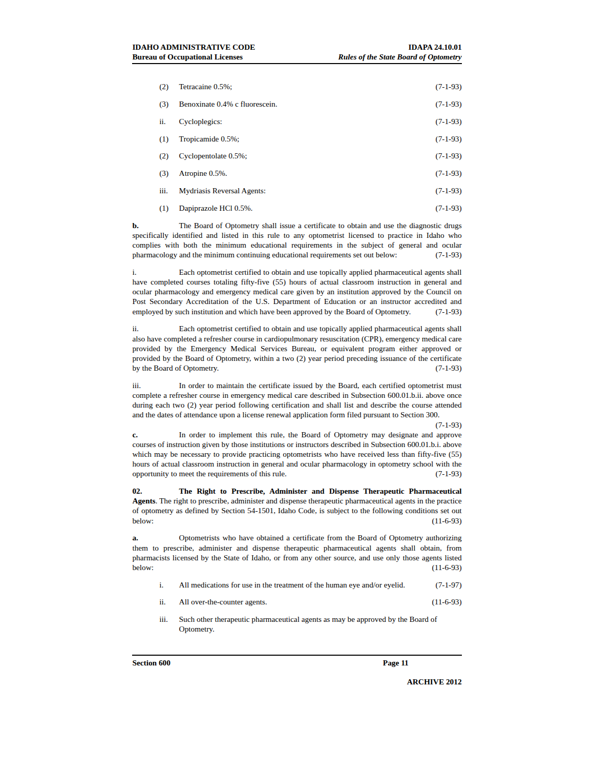| IDAHO ADMINISTRATIVE CODE | IDAPA 24.10.01 |
| Bureau of Occupational Licenses | Rules of the State Board of Optometry |
(2) Tetracaine 0.5%; (7-1-93)
(3) Benoxinate 0.4% c fluorescein. (7-1-93)
ii. Cycloplegics: (7-1-93)
(1) Tropicamide 0.5%; (7-1-93)
(2) Cyclopentolate 0.5%; (7-1-93)
(3) Atropine 0.5%. (7-1-93)
iii. Mydriasis Reversal Agents: (7-1-93)
(1) Dapiprazole HCl 0.5%. (7-1-93)
b. The Board of Optometry shall issue a certificate to obtain and use the diagnostic drugs specifically identified and listed in this rule to any optometrist licensed to practice in Idaho who complies with both the minimum educational requirements in the subject of general and ocular pharmacology and the minimum continuing educational requirements set out below:(7-1-93)
i. Each optometrist certified to obtain and use topically applied pharmaceutical agents shall have completed courses totaling fifty-five (55) hours of actual classroom instruction in general and ocular pharmacology and emergency medical care given by an institution approved by the Council on Post Secondary Accreditation of the U.S. Department of Education or an instructor accredited and employed by such institution and which have been approved by the Board of Optometry.(7-1-93)
ii. Each optometrist certified to obtain and use topically applied pharmaceutical agents shall also have completed a refresher course in cardiopulmonary resuscitation (CPR), emergency medical care provided by the Emergency Medical Services Bureau, or equivalent program either approved or provided by the Board of Optometry, within a two (2) year period preceding issuance of the certificate by the Board of Optometry.(7-1-93)
iii. In order to maintain the certificate issued by the Board, each certified optometrist must complete a refresher course in emergency medical care described in Subsection 600.01.b.ii. above once during each two (2) year period following certification and shall list and describe the course attended and the dates of attendance upon a license renewal application form filed pursuant to Section 300.(7-1-93)
c. In order to implement this rule, the Board of Optometry may designate and approve courses of instruction given by those institutions or instructors described in Subsection 600.01.b.i. above which may be necessary to provide practicing optometrists who have received less than fifty-five (55) hours of actual classroom instruction in general and ocular pharmacology in optometry school with the opportunity to meet the requirements of this rule.(7-1-93)
02. The Right to Prescribe, Administer and Dispense Therapeutic Pharmaceutical Agents. The right to prescribe, administer and dispense therapeutic pharmaceutical agents in the practice of optometry as defined by Section 54-1501, Idaho Code, is subject to the following conditions set out below:(11-6-93)
a. Optometrists who have obtained a certificate from the Board of Optometry authorizing them to prescribe, administer and dispense therapeutic pharmaceutical agents shall obtain, from pharmacists licensed by the State of Idaho, or from any other source, and use only those agents listed below:(11-6-93)
i. All medications for use in the treatment of the human eye and/or eyelid. (7-1-97)
ii. All over-the-counter agents. (11-6-93)
iii. Such other therapeutic pharmaceutical agents as may be approved by the Board of Optometry.
| Section 600 | Page 11 | |
ARCHIVE 2012